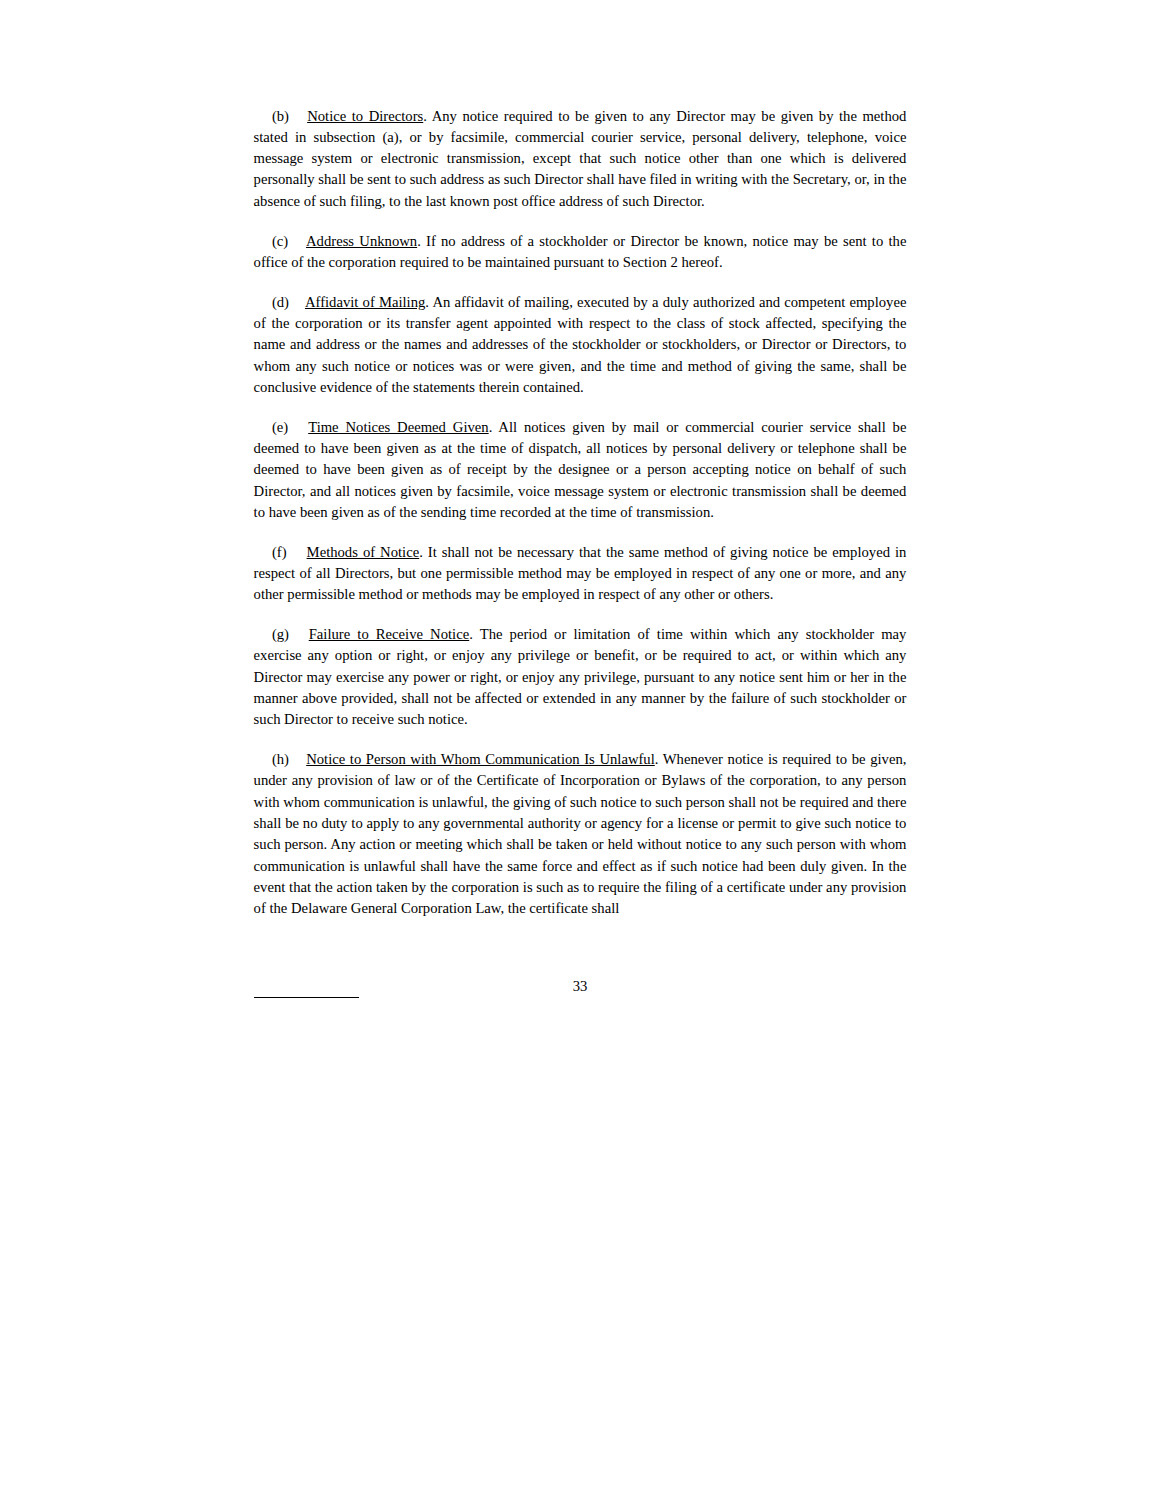(b) Notice to Directors. Any notice required to be given to any Director may be given by the method stated in subsection (a), or by facsimile, commercial courier service, personal delivery, telephone, voice message system or electronic transmission, except that such notice other than one which is delivered personally shall be sent to such address as such Director shall have filed in writing with the Secretary, or, in the absence of such filing, to the last known post office address of such Director.
(c) Address Unknown. If no address of a stockholder or Director be known, notice may be sent to the office of the corporation required to be maintained pursuant to Section 2 hereof.
(d) Affidavit of Mailing. An affidavit of mailing, executed by a duly authorized and competent employee of the corporation or its transfer agent appointed with respect to the class of stock affected, specifying the name and address or the names and addresses of the stockholder or stockholders, or Director or Directors, to whom any such notice or notices was or were given, and the time and method of giving the same, shall be conclusive evidence of the statements therein contained.
(e) Time Notices Deemed Given. All notices given by mail or commercial courier service shall be deemed to have been given as at the time of dispatch, all notices by personal delivery or telephone shall be deemed to have been given as of receipt by the designee or a person accepting notice on behalf of such Director, and all notices given by facsimile, voice message system or electronic transmission shall be deemed to have been given as of the sending time recorded at the time of transmission.
(f) Methods of Notice. It shall not be necessary that the same method of giving notice be employed in respect of all Directors, but one permissible method may be employed in respect of any one or more, and any other permissible method or methods may be employed in respect of any other or others.
(g) Failure to Receive Notice. The period or limitation of time within which any stockholder may exercise any option or right, or enjoy any privilege or benefit, or be required to act, or within which any Director may exercise any power or right, or enjoy any privilege, pursuant to any notice sent him or her in the manner above provided, shall not be affected or extended in any manner by the failure of such stockholder or such Director to receive such notice.
(h) Notice to Person with Whom Communication Is Unlawful. Whenever notice is required to be given, under any provision of law or of the Certificate of Incorporation or Bylaws of the corporation, to any person with whom communication is unlawful, the giving of such notice to such person shall not be required and there shall be no duty to apply to any governmental authority or agency for a license or permit to give such notice to such person. Any action or meeting which shall be taken or held without notice to any such person with whom communication is unlawful shall have the same force and effect as if such notice had been duly given. In the event that the action taken by the corporation is such as to require the filing of a certificate under any provision of the Delaware General Corporation Law, the certificate shall
33